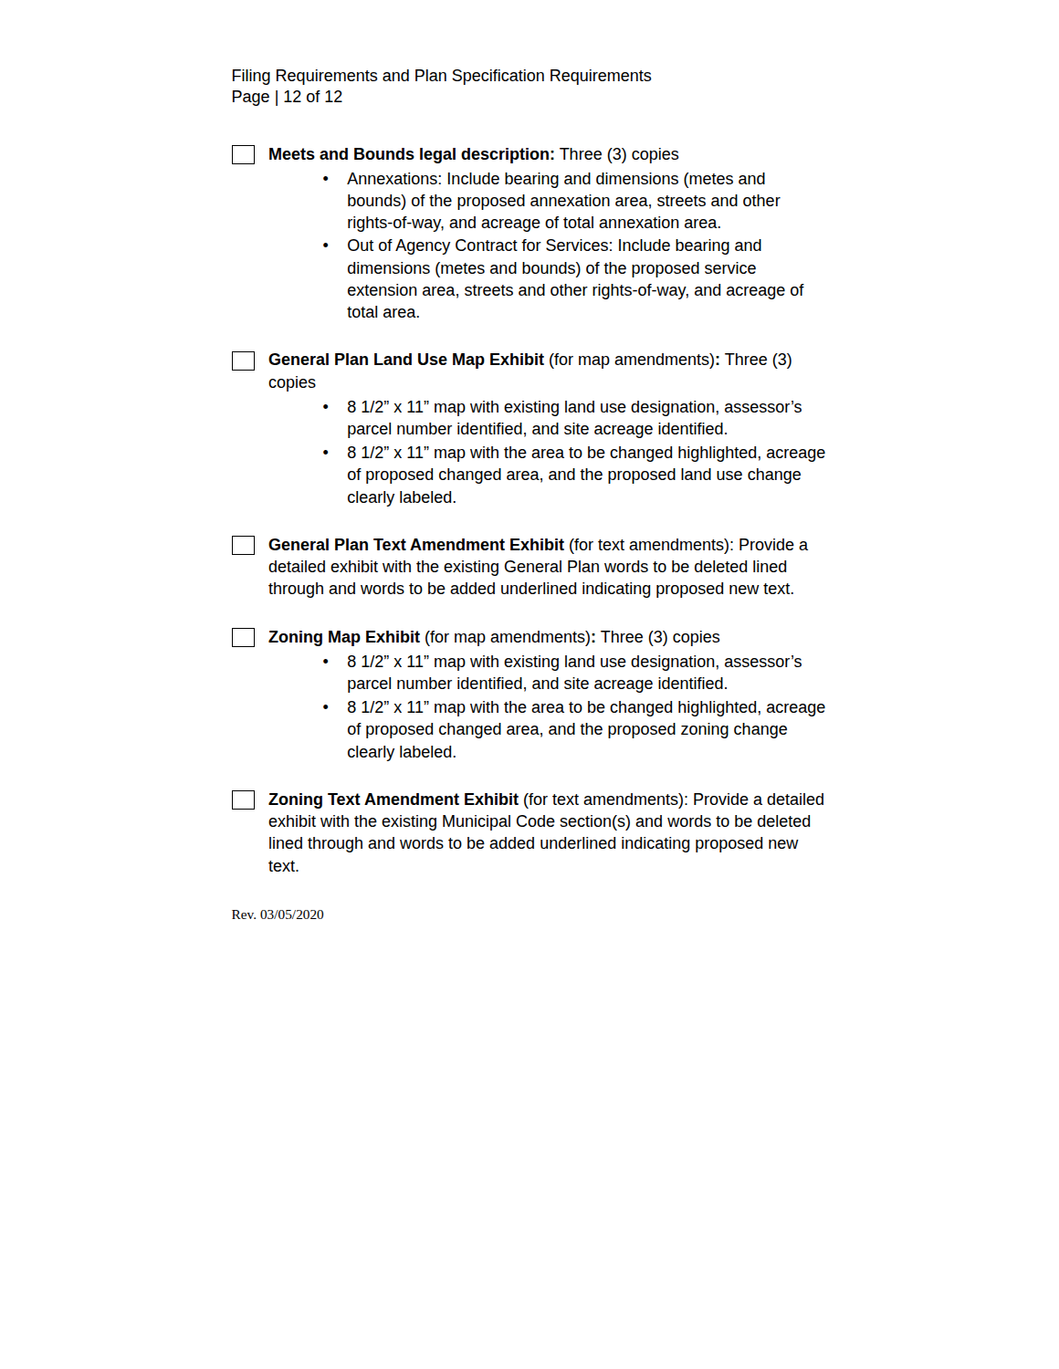Filing Requirements and Plan Specification Requirements
Page | 12 of 12
Meets and Bounds legal description: Three (3) copies
Annexations: Include bearing and dimensions (metes and bounds) of the proposed annexation area, streets and other rights-of-way, and acreage of total annexation area.
Out of Agency Contract for Services: Include bearing and dimensions (metes and bounds) of the proposed service extension area, streets and other rights-of-way, and acreage of total area.
General Plan Land Use Map Exhibit (for map amendments): Three (3) copies
8 1/2” x 11” map with existing land use designation, assessor’s parcel number identified, and site acreage identified.
8 1/2” x 11” map with the area to be changed highlighted, acreage of proposed changed area, and the proposed land use change clearly labeled.
General Plan Text Amendment Exhibit (for text amendments): Provide a detailed exhibit with the existing General Plan words to be deleted lined through and words to be added underlined indicating proposed new text.
Zoning Map Exhibit (for map amendments): Three (3) copies
8 1/2” x 11” map with existing land use designation, assessor’s parcel number identified, and site acreage identified.
8 1/2” x 11” map with the area to be changed highlighted, acreage of proposed changed area, and the proposed zoning change clearly labeled.
Zoning Text Amendment Exhibit (for text amendments): Provide a detailed exhibit with the existing Municipal Code section(s) and words to be deleted lined through and words to be added underlined indicating proposed new text.
Rev. 03/05/2020